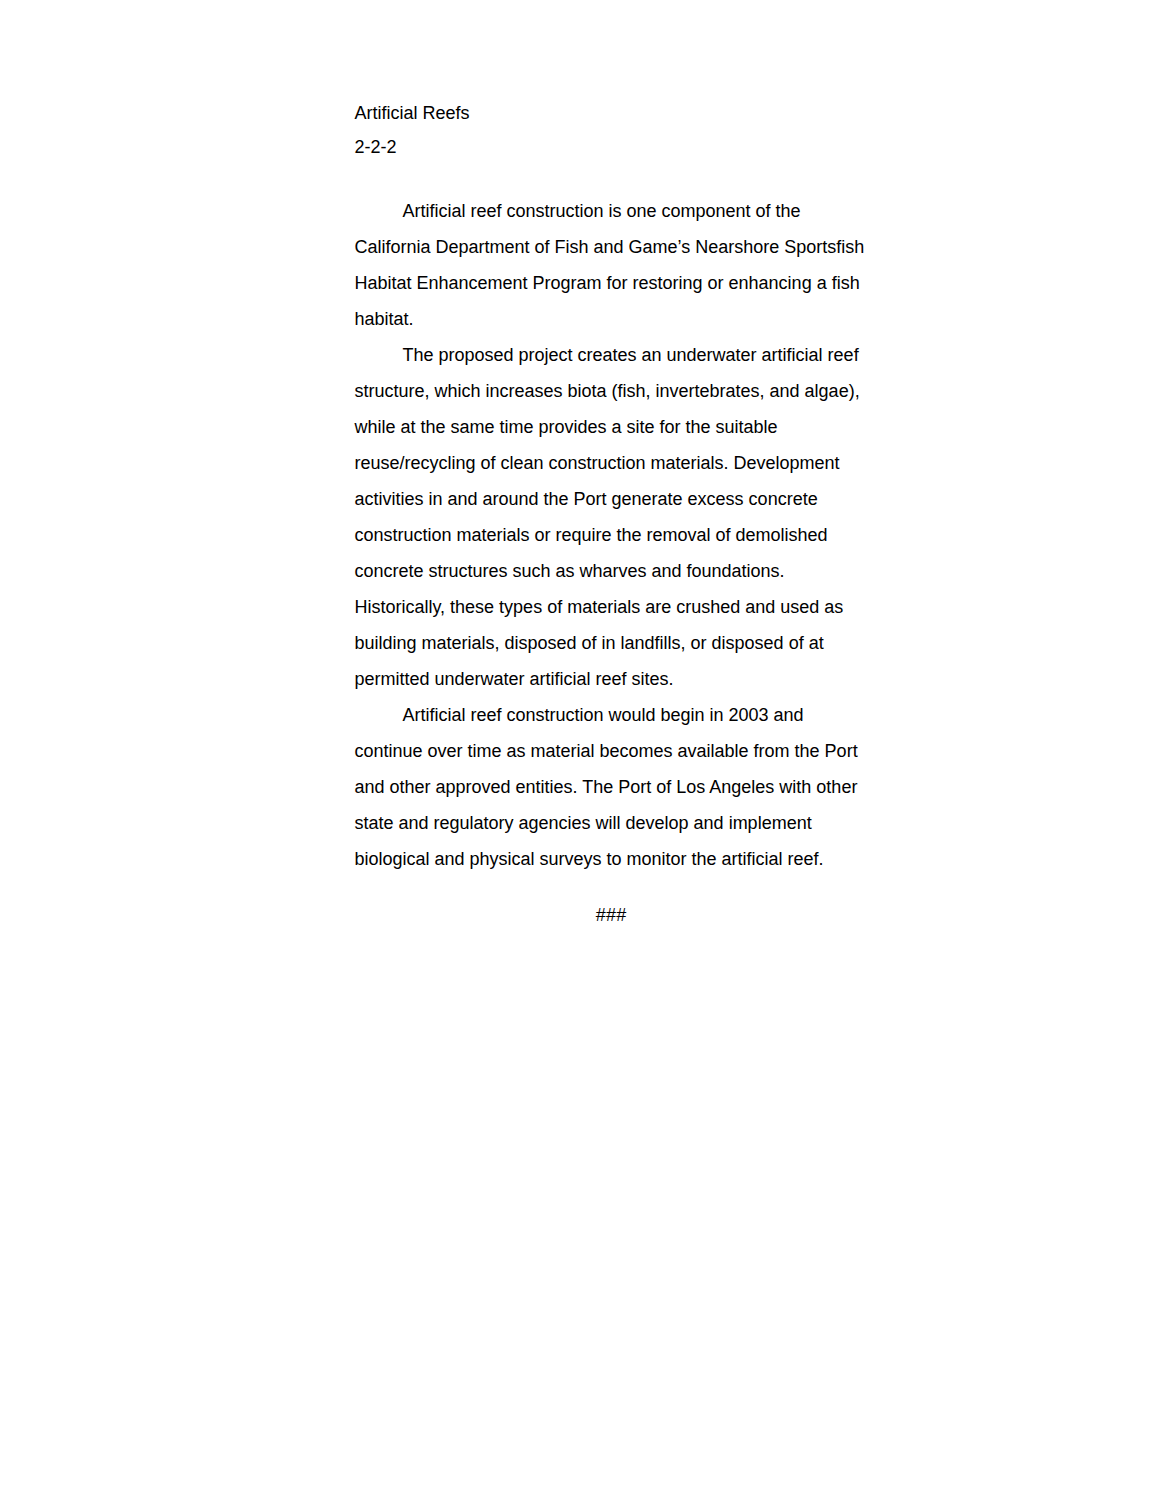Artificial Reefs
2-2-2
Artificial reef construction is one component of the California Department of Fish and Game’s Nearshore Sportsfish Habitat Enhancement Program for restoring or enhancing a fish habitat.
The proposed project creates an underwater artificial reef structure, which increases biota (fish, invertebrates, and algae), while at the same time provides a site for the suitable reuse/recycling of clean construction materials. Development activities in and around the Port generate excess concrete construction materials or require the removal of demolished concrete structures such as wharves and foundations. Historically, these types of materials are crushed and used as building materials, disposed of in landfills, or disposed of at permitted underwater artificial reef sites.
Artificial reef construction would begin in 2003 and continue over time as material becomes available from the Port and other approved entities. The Port of Los Angeles with other state and regulatory agencies will develop and implement biological and physical surveys to monitor the artificial reef.
###